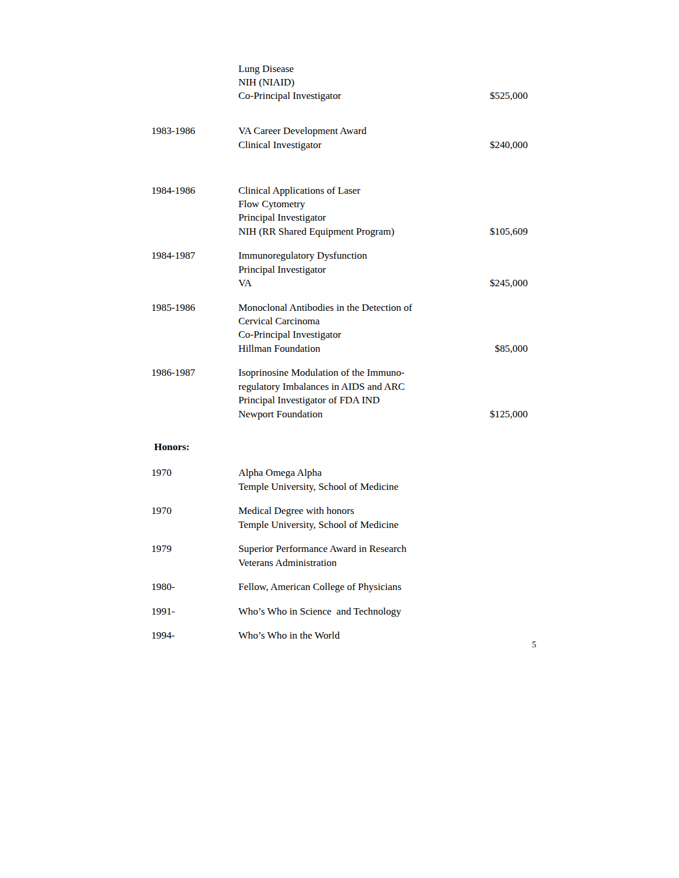| | Lung Disease | |
| | NIH (NIAID) | |
| | Co-Principal Investigator | $525,000 |
| 1983-1986 | VA Career Development Award | |
| | Clinical Investigator | $240,000 |
| 1984-1986 | Clinical Applications of Laser | |
| | Flow Cytometry | |
| | Principal Investigator | |
| | NIH (RR Shared Equipment Program) | $105,609 |
| 1984-1987 | Immunoregulatory Dysfunction | |
| | Principal Investigator | |
| | VA | $245,000 |
| 1985-1986 | Monoclonal Antibodies in the Detection of | |
| | Cervical Carcinoma | |
| | Co-Principal Investigator | |
| | Hillman Foundation | $85,000 |
| 1986-1987 | Isoprinosine Modulation of the Immuno- | |
| | regulatory Imbalances in AIDS and ARC | |
| | Principal Investigator of FDA IND | |
| | Newport Foundation | $125,000 |
Honors:
| 1970 | Alpha Omega Alpha |
| | Temple University, School of Medicine |
| 1970 | Medical Degree with honors |
| | Temple University, School of Medicine |
| 1979 | Superior Performance Award in Research |
| | Veterans Administration |
| 1980- | Fellow, American College of Physicians |
| 1991- | Who’s Who in Science and Technology |
| 1994- | Who’s Who in the World |
5